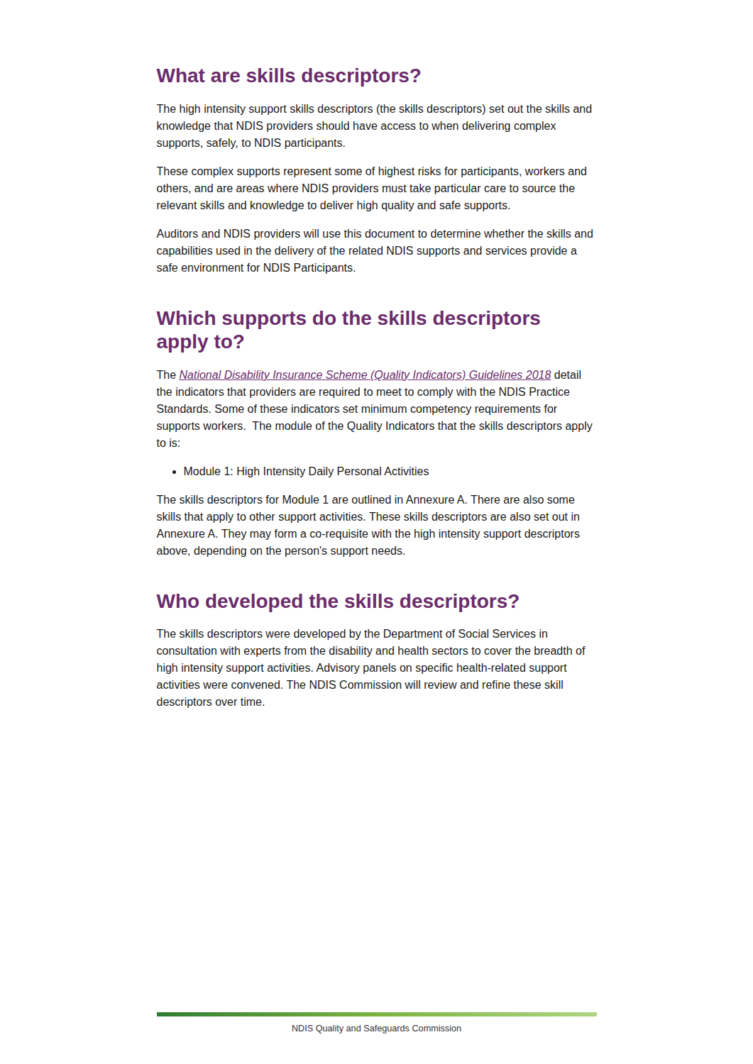What are skills descriptors?
The high intensity support skills descriptors (the skills descriptors) set out the skills and knowledge that NDIS providers should have access to when delivering complex supports, safely, to NDIS participants.
These complex supports represent some of highest risks for participants, workers and others, and are areas where NDIS providers must take particular care to source the relevant skills and knowledge to deliver high quality and safe supports.
Auditors and NDIS providers will use this document to determine whether the skills and capabilities used in the delivery of the related NDIS supports and services provide a safe environment for NDIS Participants.
Which supports do the skills descriptors apply to?
The National Disability Insurance Scheme (Quality Indicators) Guidelines 2018 detail the indicators that providers are required to meet to comply with the NDIS Practice Standards. Some of these indicators set minimum competency requirements for supports workers. The module of the Quality Indicators that the skills descriptors apply to is:
Module 1: High Intensity Daily Personal Activities
The skills descriptors for Module 1 are outlined in Annexure A. There are also some skills that apply to other support activities. These skills descriptors are also set out in Annexure A. They may form a co-requisite with the high intensity support descriptors above, depending on the person's support needs.
Who developed the skills descriptors?
The skills descriptors were developed by the Department of Social Services in consultation with experts from the disability and health sectors to cover the breadth of high intensity support activities. Advisory panels on specific health-related support activities were convened. The NDIS Commission will review and refine these skill descriptors over time.
NDIS Quality and Safeguards Commission